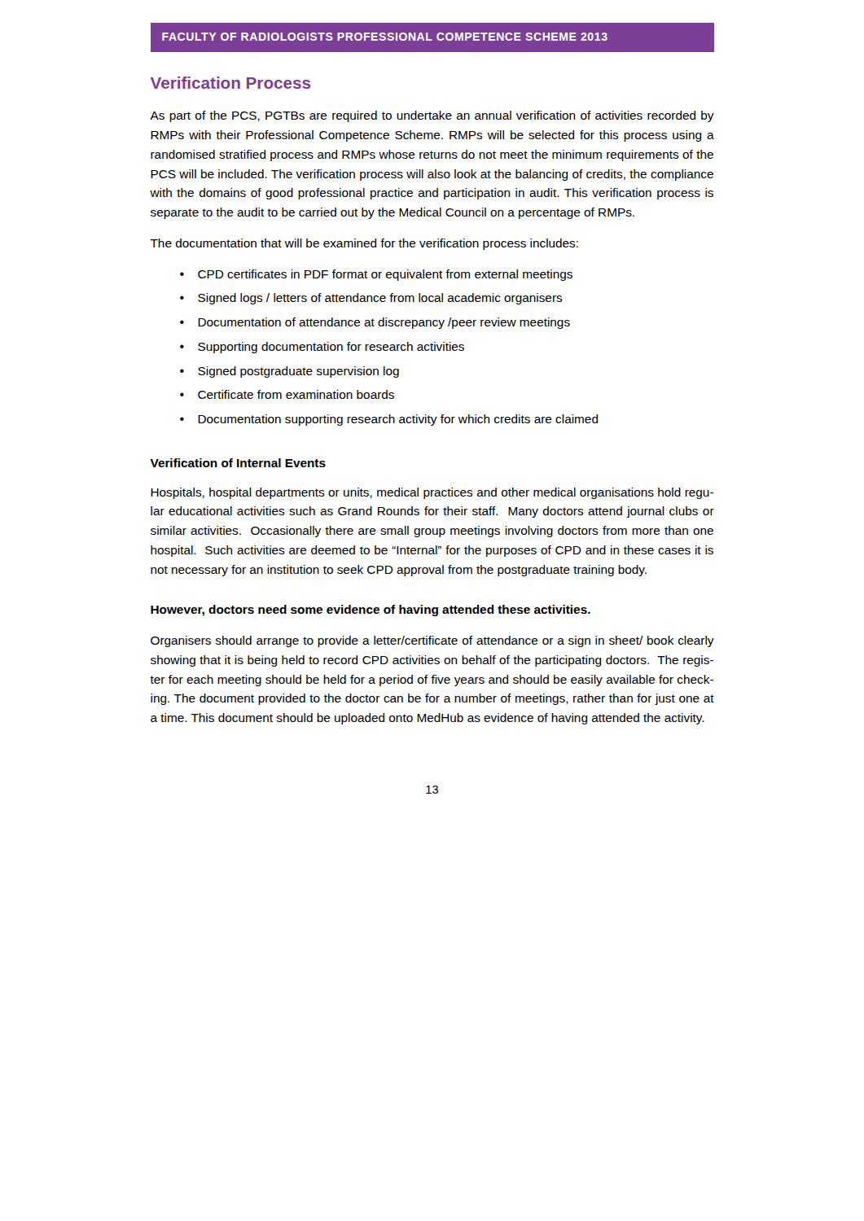Faculty of Radiologists Professional Competence Scheme 2013
Verification Process
As part of the PCS, PGTBs are required to undertake an annual verification of activities recorded by RMPs with their Professional Competence Scheme. RMPs will be selected for this process using a randomised stratified process and RMPs whose returns do not meet the minimum requirements of the PCS will be included. The verification process will also look at the balancing of credits, the compliance with the domains of good professional practice and participation in audit. This verification process is separate to the audit to be carried out by the Medical Council on a percentage of RMPs.
The documentation that will be examined for the verification process includes:
CPD certificates in PDF format or equivalent from external meetings
Signed logs / letters of attendance from local academic organisers
Documentation of attendance at discrepancy /peer review meetings
Supporting documentation for research activities
Signed postgraduate supervision log
Certificate from examination boards
Documentation supporting research activity for which credits are claimed
Verification of Internal Events
Hospitals, hospital departments or units, medical practices and other medical organisations hold regular educational activities such as Grand Rounds for their staff. Many doctors attend journal clubs or similar activities. Occasionally there are small group meetings involving doctors from more than one hospital. Such activities are deemed to be “Internal” for the purposes of CPD and in these cases it is not necessary for an institution to seek CPD approval from the postgraduate training body.
However, doctors need some evidence of having attended these activities.
Organisers should arrange to provide a letter/certificate of attendance or a sign in sheet/ book clearly showing that it is being held to record CPD activities on behalf of the participating doctors. The register for each meeting should be held for a period of five years and should be easily available for checking. The document provided to the doctor can be for a number of meetings, rather than for just one at a time. This document should be uploaded onto MedHub as evidence of having attended the activity.
13